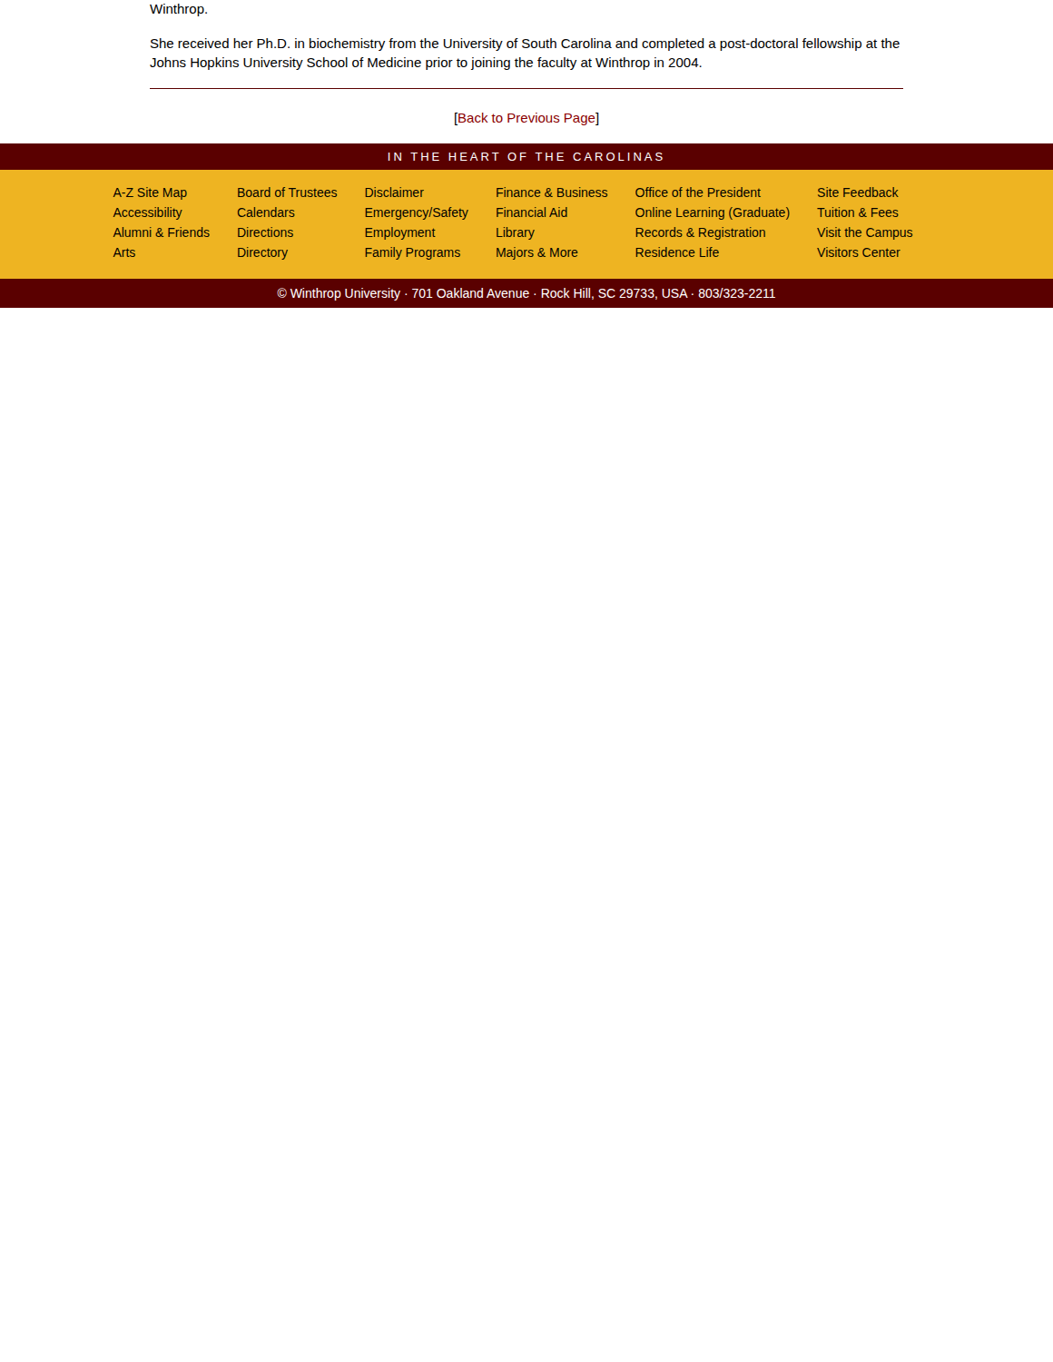Winthrop.
She received her Ph.D. in biochemistry from the University of South Carolina and completed a post-doctoral fellowship at the Johns Hopkins University School of Medicine prior to joining the faculty at Winthrop in 2004.
[Back to Previous Page]
IN THE HEART OF THE CAROLINAS
| A-Z Site Map | Board of Trustees | Disclaimer | Finance & Business | Office of the President | Site Feedback |
| Accessibility | Calendars | Emergency/Safety | Financial Aid | Online Learning (Graduate) | Tuition & Fees |
| Alumni & Friends | Directions | Employment | Library | Records & Registration | Visit the Campus |
| Arts | Directory | Family Programs | Majors & More | Residence Life | Visitors Center |
© Winthrop University · 701 Oakland Avenue · Rock Hill, SC 29733, USA · 803/323-2211